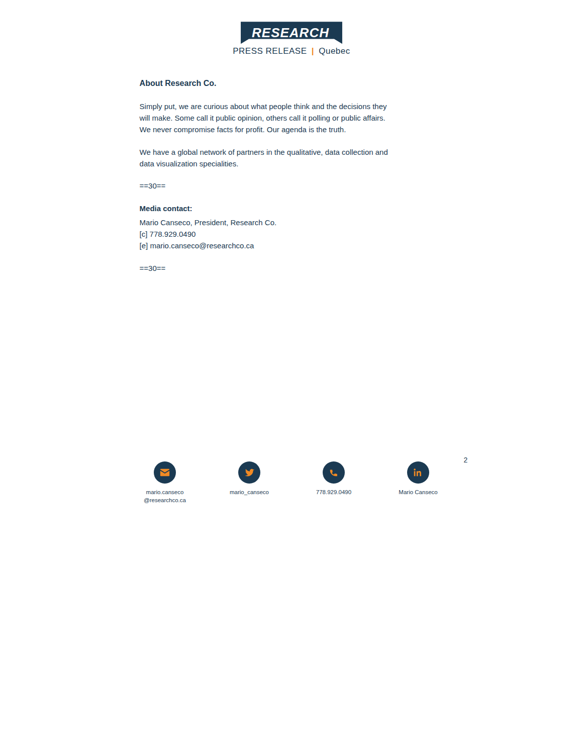RESEARCHCo.
PRESS RELEASE | Quebec
About Research Co.
Simply put, we are curious about what people think and the decisions they will make. Some call it public opinion, others call it polling or public affairs. We never compromise facts for profit. Our agenda is the truth.
We have a global network of partners in the qualitative, data collection and data visualization specialities.
==30==
Media contact:
Mario Canseco, President, Research Co.
[c] 778.929.0490
[e] mario.canseco@researchco.ca
==30==
2
mario.canseco
@researchco.ca
mario_canseco
778.929.0490
Mario Canseco